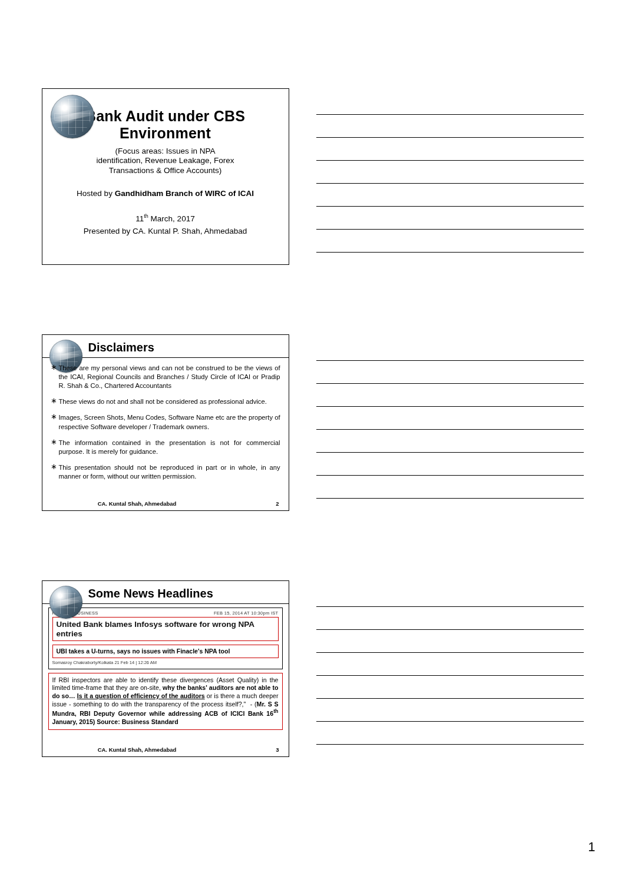Bank Audit under CBS
Environment
(Focus areas: Issues in NPA
identification, Revenue Leakage, Forex
Transactions & Office Accounts)
Hosted by Gandhidham Branch of WIRC of ICAI
11th March, 2017
Presented by CA. Kuntal P. Shah, Ahmedabad
Disclaimers
These are my personal views and can not be construed to be the views of the ICAI, Regional Councils and Branches / Study Circle of ICAI or Pradip R. Shah & Co., Chartered Accountants
These views do not and shall not be considered as professional advice.
Images, Screen Shots, Menu Codes, Software Name etc are the property of respective Software developer / Trademark owners.
The information contained in the presentation is not for commercial purpose. It is merely for guidance.
This presentation should not be reproduced in part or in whole, in any manner or form, without our written permission.
CA. Kuntal Shah, Ahmedabad 2
Some News Headlines
HOME » BUSINESS FEB 15, 2014 AT 10:30pm IST
United Bank blames Infosys software for wrong NPA entries
UBI takes a U-turns, says no issues with Finacle's NPA tool
Somasroy Chakraborty/Kolkata 21 Feb 14 | 12:26 AM
If RBI inspectors are able to identify these divergences (Asset Quality) in the limited time-frame that they are on-site, why the banks' auditors are not able to do so… Is it a question of efficiency of the auditors or is there a much deeper issue - something to do with the transparency of the process itself?," - (Mr. S S Mundra, RBI Deputy Governor while addressing ACB of ICICI Bank 16th January, 2015) Source: Business Standard
CA. Kuntal Shah, Ahmedabad 3
1